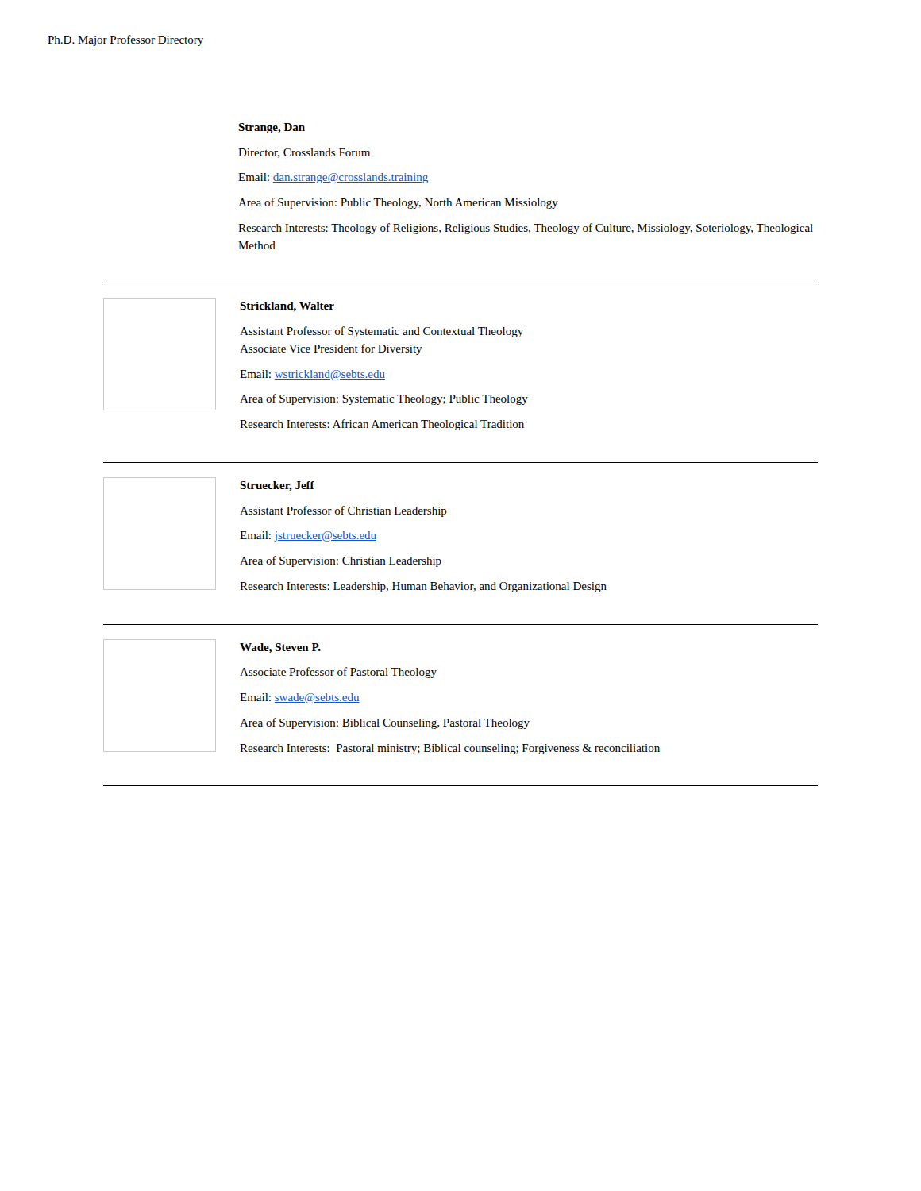Ph.D. Major Professor Directory
Strange, Dan
Director, Crosslands Forum
Email: dan.strange@crosslands.training
Area of Supervision: Public Theology, North American Missiology
Research Interests: Theology of Religions, Religious Studies, Theology of Culture, Missiology, Soteriology, Theological Method
Strickland, Walter
Assistant Professor of Systematic and Contextual Theology
Associate Vice President for Diversity
Email: wstrickland@sebts.edu
Area of Supervision: Systematic Theology; Public Theology
Research Interests: African American Theological Tradition
Struecker, Jeff
Assistant Professor of Christian Leadership
Email: jstruecker@sebts.edu
Area of Supervision: Christian Leadership
Research Interests: Leadership, Human Behavior, and Organizational Design
Wade, Steven P.
Associate Professor of Pastoral Theology
Email: swade@sebts.edu
Area of Supervision: Biblical Counseling, Pastoral Theology
Research Interests: Pastoral ministry; Biblical counseling; Forgiveness & reconciliation